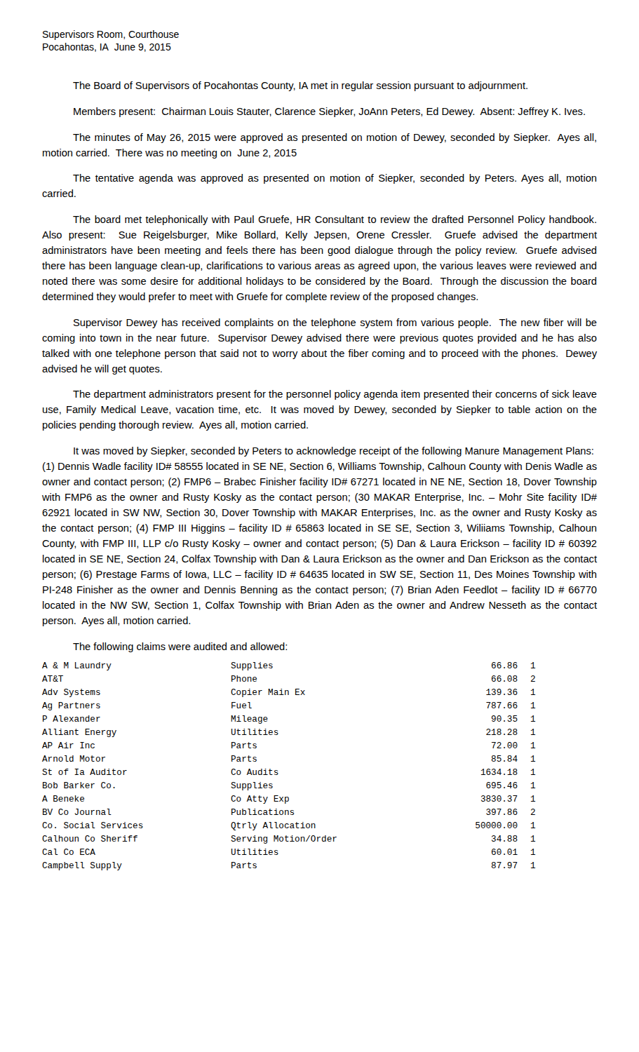Supervisors Room, Courthouse
Pocahontas, IA June 9, 2015
The Board of Supervisors of Pocahontas County, IA met in regular session pursuant to adjournment.
Members present: Chairman Louis Stauter, Clarence Siepker, JoAnn Peters, Ed Dewey. Absent: Jeffrey K. Ives.
The minutes of May 26, 2015 were approved as presented on motion of Dewey, seconded by Siepker. Ayes all, motion carried. There was no meeting on June 2, 2015
The tentative agenda was approved as presented on motion of Siepker, seconded by Peters. Ayes all, motion carried.
The board met telephonically with Paul Gruefe, HR Consultant to review the drafted Personnel Policy handbook. Also present: Sue Reigelsburger, Mike Bollard, Kelly Jepsen, Orene Cressler. Gruefe advised the department administrators have been meeting and feels there has been good dialogue through the policy review. Gruefe advised there has been language clean-up, clarifications to various areas as agreed upon, the various leaves were reviewed and noted there was some desire for additional holidays to be considered by the Board. Through the discussion the board determined they would prefer to meet with Gruefe for complete review of the proposed changes.
Supervisor Dewey has received complaints on the telephone system from various people. The new fiber will be coming into town in the near future. Supervisor Dewey advised there were previous quotes provided and he has also talked with one telephone person that said not to worry about the fiber coming and to proceed with the phones. Dewey advised he will get quotes.
The department administrators present for the personnel policy agenda item presented their concerns of sick leave use, Family Medical Leave, vacation time, etc. It was moved by Dewey, seconded by Siepker to table action on the policies pending thorough review. Ayes all, motion carried.
It was moved by Siepker, seconded by Peters to acknowledge receipt of the following Manure Management Plans: (1) Dennis Wadle facility ID# 58555 located in SE NE, Section 6, Williams Township, Calhoun County with Denis Wadle as owner and contact person; (2) FMP6 – Brabec Finisher facility ID# 67271 located in NE NE, Section 18, Dover Township with FMP6 as the owner and Rusty Kosky as the contact person; (30 MAKAR Enterprise, Inc. – Mohr Site facility ID# 62921 located in SW NW, Section 30, Dover Township with MAKAR Enterprises, Inc. as the owner and Rusty Kosky as the contact person; (4) FMP III Higgins – facility ID # 65863 located in SE SE, Section 3, Wiliiams Township, Calhoun County, with FMP III, LLP c/o Rusty Kosky – owner and contact person; (5) Dan & Laura Erickson – facility ID # 60392 located in SE NE, Section 24, Colfax Township with Dan & Laura Erickson as the owner and Dan Erickson as the contact person; (6) Prestage Farms of Iowa, LLC – facility ID # 64635 located in SW SE, Section 11, Des Moines Township with PI-248 Finisher as the owner and Dennis Benning as the contact person; (7) Brian Aden Feedlot – facility ID # 66770 located in the NW SW, Section 1, Colfax Township with Brian Aden as the owner and Andrew Nesseth as the contact person. Ayes all, motion carried.
The following claims were audited and allowed:
| A & M Laundry | Supplies | 66.86 | 1 |
| AT&T | Phone | 66.08 | 2 |
| Adv Systems | Copier Main Ex | 139.36 | 1 |
| Ag Partners | Fuel | 787.66 | 1 |
| P Alexander | Mileage | 90.35 | 1 |
| Alliant Energy | Utilities | 218.28 | 1 |
| AP Air Inc | Parts | 72.00 | 1 |
| Arnold Motor | Parts | 85.84 | 1 |
| St of Ia Auditor | Co Audits | 1634.18 | 1 |
| Bob Barker Co. | Supplies | 695.46 | 1 |
| A Beneke | Co Atty Exp | 3830.37 | 1 |
| BV Co Journal | Publications | 397.86 | 2 |
| Co. Social Services | Qtrly Allocation | 50000.00 | 1 |
| Calhoun Co Sheriff | Serving Motion/Order | 34.88 | 1 |
| Cal Co ECA | Utilities | 60.01 | 1 |
| Campbell Supply | Parts | 87.97 | 1 |